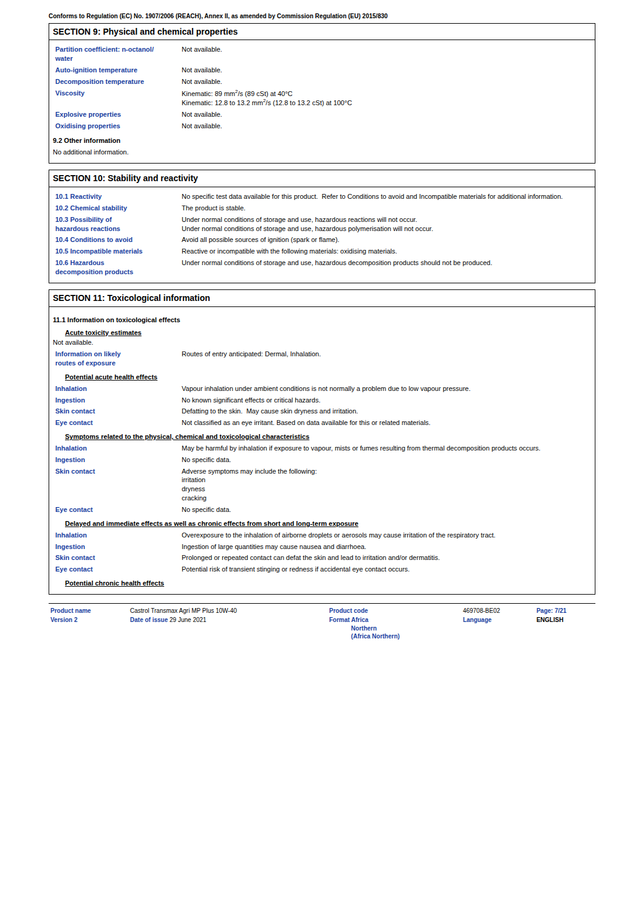Conforms to Regulation (EC) No. 1907/2006 (REACH), Annex II, as amended by Commission Regulation (EU) 2015/830
SECTION 9: Physical and chemical properties
| Partition coefficient: n-octanol/ water | Not available. |
| Auto-ignition temperature | Not available. |
| Decomposition temperature | Not available. |
| Viscosity | Kinematic: 89 mm 2 /s (89 cSt) at 40°C Kinematic: 12.8 to 13.2 mm 2 /s (12.8 to 13.2 cSt) at 100°C |
| Explosive properties | Not available. |
| Oxidising properties | Not available. |
9.2 Other information
No additional information.
SECTION 10: Stability and reactivity
| 10.1 Reactivity | No specific test data available for this product. Refer to Conditions to avoid and Incompatible materials for additional information. |
| 10.2 Chemical stability | The product is stable. |
| 10.3 Possibility of hazardous reactions | Under normal conditions of storage and use, hazardous reactions will not occur. Under normal conditions of storage and use, hazardous polymerisation will not occur. |
| 10.4 Conditions to avoid | Avoid all possible sources of ignition (spark or flame). |
| 10.5 Incompatible materials | Reactive or incompatible with the following materials: oxidising materials. |
| 10.6 Hazardous decomposition products | Under normal conditions of storage and use, hazardous decomposition products should not be produced. |
SECTION 11: Toxicological information
11.1 Information on toxicological effects
Acute toxicity estimates
Not available.
| Information on likely routes of exposure | Routes of entry anticipated: Dermal, Inhalation. |
Potential acute health effects
| Inhalation | Vapour inhalation under ambient conditions is not normally a problem due to low vapour pressure. |
| Ingestion | No known significant effects or critical hazards. |
| Skin contact | Defatting to the skin. May cause skin dryness and irritation. |
| Eye contact | Not classified as an eye irritant. Based on data available for this or related materials. |
Symptoms related to the physical, chemical and toxicological characteristics
| Inhalation | May be harmful by inhalation if exposure to vapour, mists or fumes resulting from thermal decomposition products occurs. |
| Ingestion | No specific data. |
| Skin contact | Adverse symptoms may include the following: irritation dryness cracking |
| Eye contact | No specific data. |
Delayed and immediate effects as well as chronic effects from short and long-term exposure
| Inhalation | Overexposure to the inhalation of airborne droplets or aerosols may cause irritation of the respiratory tract. |
| Ingestion | Ingestion of large quantities may cause nausea and diarrhoea. |
| Skin contact | Prolonged or repeated contact can defat the skin and lead to irritation and/or dermatitis. |
| Eye contact | Potential risk of transient stinging or redness if accidental eye contact occurs. |
Potential chronic health effects
| Product name | Castrol Transmax Agri MP Plus 10W-40 | Product code | 469708-BE02 | Page: 7/21 |
| Version 2 | Date of issue 29 June 2021 | Format Africa Northern (Africa Northern) | Language | ENGLISH |